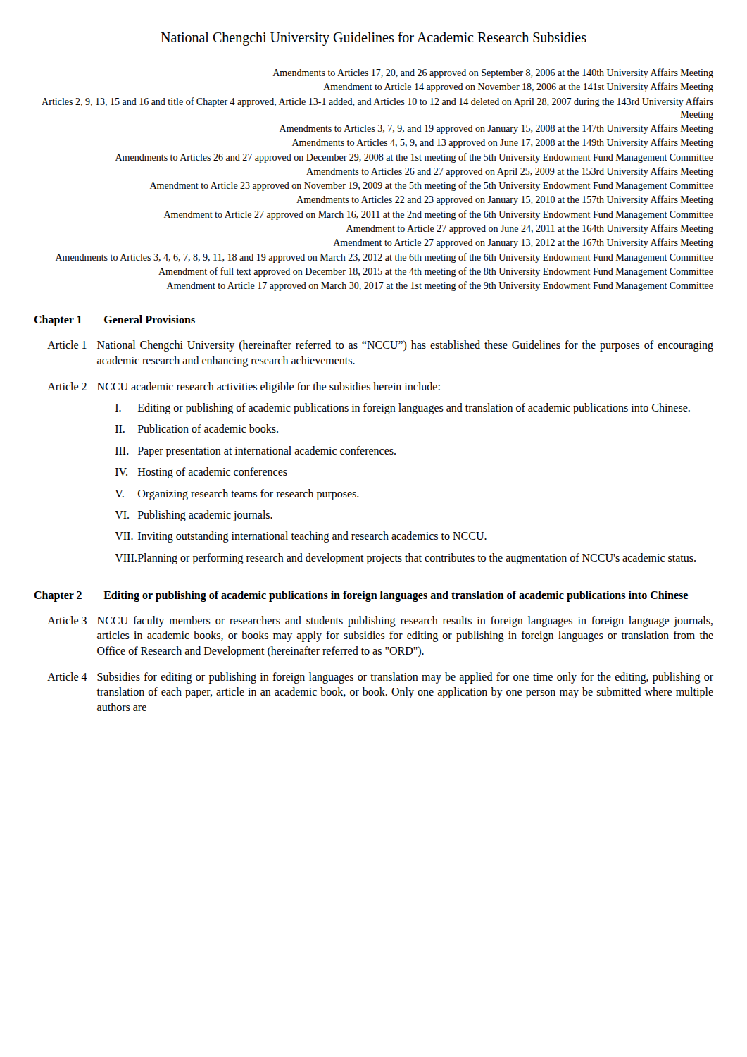National Chengchi University Guidelines for Academic Research Subsidies
Amendments to Articles 17, 20, and 26 approved on September 8, 2006 at the 140th University Affairs Meeting
Amendment to Article 14 approved on November 18, 2006 at the 141st University Affairs Meeting
Articles 2, 9, 13, 15 and 16 and title of Chapter 4 approved, Article 13-1 added, and Articles 10 to 12 and 14 deleted on April 28, 2007 during the 143rd University Affairs Meeting
Amendments to Articles 3, 7, 9, and 19 approved on January 15, 2008 at the 147th University Affairs Meeting
Amendments to Articles 4, 5, 9, and 13 approved on June 17, 2008 at the 149th University Affairs Meeting
Amendments to Articles 26 and 27 approved on December 29, 2008 at the 1st meeting of the 5th University Endowment Fund Management Committee
Amendments to Articles 26 and 27 approved on April 25, 2009 at the 153rd University Affairs Meeting
Amendment to Article 23 approved on November 19, 2009 at the 5th meeting of the 5th University Endowment Fund Management Committee
Amendments to Articles 22 and 23 approved on January 15, 2010 at the 157th University Affairs Meeting
Amendment to Article 27 approved on March 16, 2011 at the 2nd meeting of the 6th University Endowment Fund Management Committee
Amendment to Article 27 approved on June 24, 2011 at the 164th University Affairs Meeting
Amendment to Article 27 approved on January 13, 2012 at the 167th University Affairs Meeting
Amendments to Articles 3, 4, 6, 7, 8, 9, 11, 18 and 19 approved on March 23, 2012 at the 6th meeting of the 6th University Endowment Fund Management Committee
Amendment of full text approved on December 18, 2015 at the 4th meeting of the 8th University Endowment Fund Management Committee
Amendment to Article 17 approved on March 30, 2017 at the 1st meeting of the 9th University Endowment Fund Management Committee
Chapter 1 General Provisions
Article 1
National Chengchi University (hereinafter referred to as “NCCU”) has established these Guidelines for the purposes of encouraging academic research and enhancing research achievements.
Article 2
NCCU academic research activities eligible for the subsidies herein include:
I. Editing or publishing of academic publications in foreign languages and translation of academic publications into Chinese.
II. Publication of academic books.
III. Paper presentation at international academic conferences.
IV. Hosting of academic conferences
V. Organizing research teams for research purposes.
VI. Publishing academic journals.
VII. Inviting outstanding international teaching and research academics to NCCU.
VIII. Planning or performing research and development projects that contributes to the augmentation of NCCU's academic status.
Chapter 2 Editing or publishing of academic publications in foreign languages and translation of academic publications into Chinese
Article 3
NCCU faculty members or researchers and students publishing research results in foreign languages in foreign language journals, articles in academic books, or books may apply for subsidies for editing or publishing in foreign languages or translation from the Office of Research and Development (hereinafter referred to as "ORD").
Article 4
Subsidies for editing or publishing in foreign languages or translation may be applied for one time only for the editing, publishing or translation of each paper, article in an academic book, or book. Only one application by one person may be submitted where multiple authors are